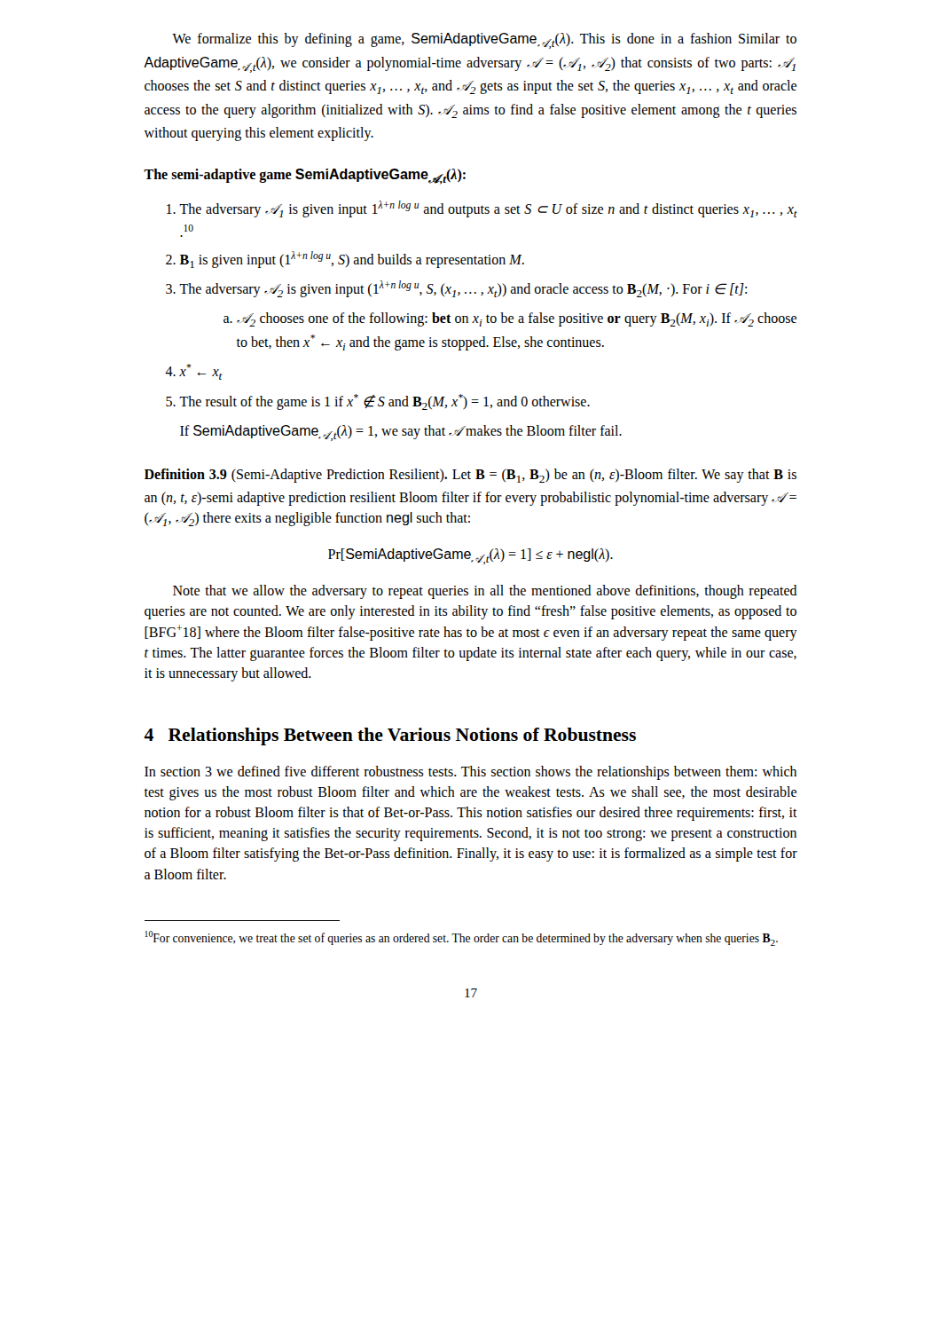We formalize this by defining a game, SemiAdaptiveGame𝒜,t(λ). This is done in a fashion Similar to AdaptiveGame𝒜,t(λ), we consider a polynomial-time adversary 𝒜 = (𝒜1, 𝒜2) that consists of two parts: 𝒜1 chooses the set S and t distinct queries x1, … , xt, and 𝒜2 gets as input the set S, the queries x1, … , xt and oracle access to the query algorithm (initialized with S). 𝒜2 aims to find a false positive element among the t queries without querying this element explicitly.
The semi-adaptive game SemiAdaptiveGame𝒜,t(λ):
The adversary 𝒜1 is given input 1λ+n log u and outputs a set S ⊂ U of size n and t distinct queries x1, … , xt .10
B1 is given input (1λ+n log u, S) and builds a representation M.
The adversary 𝒜2 is given input (1λ+n log u, S, (x1, … , xt)) and oracle access to B2(M, ·). For i ∈ [t]:
𝒜2 chooses one of the following: bet on xi to be a false positive or query B2(M, xi). If 𝒜2 choose to bet, then x* ← xi and the game is stopped. Else, she continues.
x* ← xt
The result of the game is 1 if x* ∉ S and B2(M, x*) = 1, and 0 otherwise.
If SemiAdaptiveGame𝒜,t(λ) = 1, we say that 𝒜 makes the Bloom filter fail.
Definition 3.9 (Semi-Adaptive Prediction Resilient). Let B = (B1, B2) be an (n, ε)-Bloom filter. We say that B is an (n, t, ε)-semi adaptive prediction resilient Bloom filter if for every probabilistic polynomial-time adversary 𝒜 = (𝒜1, 𝒜2) there exits a negligible function negl such that:
Pr[SemiAdaptiveGame𝒜,t(λ) = 1] ≤ ε + negl(λ).
Note that we allow the adversary to repeat queries in all the mentioned above definitions, though repeated queries are not counted. We are only interested in its ability to find “fresh” false positive elements, as opposed to [BFG+18] where the Bloom filter false-positive rate has to be at most ϵ even if an adversary repeat the same query t times. The latter guarantee forces the Bloom filter to update its internal state after each query, while in our case, it is unnecessary but allowed.
4 Relationships Between the Various Notions of Robustness
In section 3 we defined five different robustness tests. This section shows the relationships between them: which test gives us the most robust Bloom filter and which are the weakest tests. As we shall see, the most desirable notion for a robust Bloom filter is that of Bet-or-Pass. This notion satisfies our desired three requirements: first, it is sufficient, meaning it satisfies the security requirements. Second, it is not too strong: we present a construction of a Bloom filter satisfying the Bet-or-Pass definition. Finally, it is easy to use: it is formalized as a simple test for a Bloom filter.
10For convenience, we treat the set of queries as an ordered set. The order can be determined by the adversary when she queries B2.
17